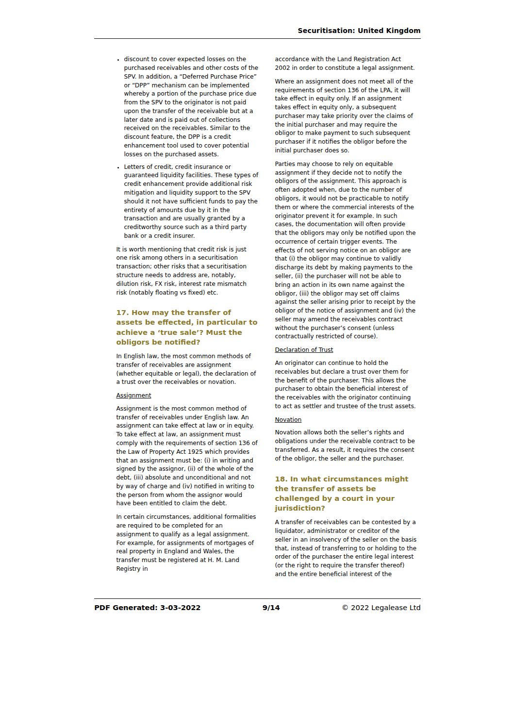Securitisation: United Kingdom
discount to cover expected losses on the purchased receivables and other costs of the SPV. In addition, a “Deferred Purchase Price” or “DPP” mechanism can be implemented whereby a portion of the purchase price due from the SPV to the originator is not paid upon the transfer of the receivable but at a later date and is paid out of collections received on the receivables. Similar to the discount feature, the DPP is a credit enhancement tool used to cover potential losses on the purchased assets.
Letters of credit, credit insurance or guaranteed liquidity facilities. These types of credit enhancement provide additional risk mitigation and liquidity support to the SPV should it not have sufficient funds to pay the entirety of amounts due by it in the transaction and are usually granted by a creditworthy source such as a third party bank or a credit insurer.
It is worth mentioning that credit risk is just one risk among others in a securitisation transaction; other risks that a securitisation structure needs to address are, notably, dilution risk, FX risk, interest rate mismatch risk (notably floating vs fixed) etc.
17. How may the transfer of assets be effected, in particular to achieve a ‘true sale’? Must the obligors be notified?
In English law, the most common methods of transfer of receivables are assignment (whether equitable or legal), the declaration of a trust over the receivables or novation.
Assignment
Assignment is the most common method of transfer of receivables under English law. An assignment can take effect at law or in equity. To take effect at law, an assignment must comply with the requirements of section 136 of the Law of Property Act 1925 which provides that an assignment must be: (i) in writing and signed by the assignor, (ii) of the whole of the debt, (iii) absolute and unconditional and not by way of charge and (iv) notified in writing to the person from whom the assignor would have been entitled to claim the debt.
In certain circumstances, additional formalities are required to be completed for an assignment to qualify as a legal assignment. For example, for assignments of mortgages of real property in England and Wales, the transfer must be registered at H. M. Land Registry in
accordance with the Land Registration Act 2002 in order to constitute a legal assignment.
Where an assignment does not meet all of the requirements of section 136 of the LPA, it will take effect in equity only. If an assignment takes effect in equity only, a subsequent purchaser may take priority over the claims of the initial purchaser and may require the obligor to make payment to such subsequent purchaser if it notifies the obligor before the initial purchaser does so.
Parties may choose to rely on equitable assignment if they decide not to notify the obligors of the assignment. This approach is often adopted when, due to the number of obligors, it would not be practicable to notify them or where the commercial interests of the originator prevent it for example. In such cases, the documentation will often provide that the obligors may only be notified upon the occurrence of certain trigger events. The effects of not serving notice on an obligor are that (i) the obligor may continue to validly discharge its debt by making payments to the seller, (ii) the purchaser will not be able to bring an action in its own name against the obligor, (iii) the obligor may set off claims against the seller arising prior to receipt by the obligor of the notice of assignment and (iv) the seller may amend the receivables contract without the purchaser’s consent (unless contractually restricted of course).
Declaration of Trust
An originator can continue to hold the receivables but declare a trust over them for the benefit of the purchaser. This allows the purchaser to obtain the beneficial interest of the receivables with the originator continuing to act as settler and trustee of the trust assets.
Novation
Novation allows both the seller’s rights and obligations under the receivable contract to be transferred. As a result, it requires the consent of the obligor, the seller and the purchaser.
18. In what circumstances might the transfer of assets be challenged by a court in your jurisdiction?
A transfer of receivables can be contested by a liquidator, administrator or creditor of the seller in an insolvency of the seller on the basis that, instead of transferring to or holding to the order of the purchaser the entire legal interest (or the right to require the transfer thereof) and the entire beneficial interest of the
PDF Generated: 3-03-2022
9/14
© 2022 Legalease Ltd